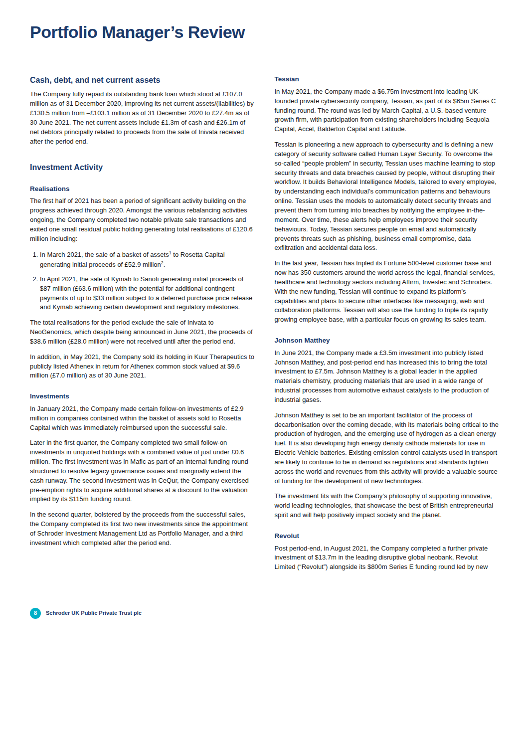Portfolio Manager’s Review
Cash, debt, and net current assets
The Company fully repaid its outstanding bank loan which stood at £107.0 million as of 31 December 2020, improving its net current assets/(liabilities) by £130.5 million from –£103.1 million as of 31 December 2020 to £27.4m as of 30 June 2021. The net current assets include £1.3m of cash and £26.1m of net debtors principally related to proceeds from the sale of Inivata received after the period end.
Investment Activity
Realisations
The first half of 2021 has been a period of significant activity building on the progress achieved through 2020. Amongst the various rebalancing activities ongoing, the Company completed two notable private sale transactions and exited one small residual public holding generating total realisations of £120.6 million including:
In March 2021, the sale of a basket of assets1 to Rosetta Capital generating initial proceeds of £52.9 million2.
In April 2021, the sale of Kymab to Sanofi generating initial proceeds of $87 million (£63.6 million) with the potential for additional contingent payments of up to $33 million subject to a deferred purchase price release and Kymab achieving certain development and regulatory milestones.
The total realisations for the period exclude the sale of Inivata to NeoGenomics, which despite being announced in June 2021, the proceeds of $38.6 million (£28.0 million) were not received until after the period end.
In addition, in May 2021, the Company sold its holding in Kuur Therapeutics to publicly listed Athenex in return for Athenex common stock valued at $9.6 million (£7.0 million) as of 30 June 2021.
Investments
In January 2021, the Company made certain follow-on investments of £2.9 million in companies contained within the basket of assets sold to Rosetta Capital which was immediately reimbursed upon the successful sale.
Later in the first quarter, the Company completed two small follow-on investments in unquoted holdings with a combined value of just under £0.6 million. The first investment was in Mafic as part of an internal funding round structured to resolve legacy governance issues and marginally extend the cash runway. The second investment was in CeQur, the Company exercised pre-emption rights to acquire additional shares at a discount to the valuation implied by its $115m funding round.
In the second quarter, bolstered by the proceeds from the successful sales, the Company completed its first two new investments since the appointment of Schroder Investment Management Ltd as Portfolio Manager, and a third investment which completed after the period end.
Tessian
In May 2021, the Company made a $6.75m investment into leading UK-founded private cybersecurity company, Tessian, as part of its $65m Series C funding round. The round was led by March Capital, a U.S.-based venture growth firm, with participation from existing shareholders including Sequoia Capital, Accel, Balderton Capital and Latitude.
Tessian is pioneering a new approach to cybersecurity and is defining a new category of security software called Human Layer Security. To overcome the so-called “people problem” in security, Tessian uses machine learning to stop security threats and data breaches caused by people, without disrupting their workflow. It builds Behavioral Intelligence Models, tailored to every employee, by understanding each individual’s communication patterns and behaviours online. Tessian uses the models to automatically detect security threats and prevent them from turning into breaches by notifying the employee in-the-moment. Over time, these alerts help employees improve their security behaviours. Today, Tessian secures people on email and automatically prevents threats such as phishing, business email compromise, data exfiltration and accidental data loss.
In the last year, Tessian has tripled its Fortune 500-level customer base and now has 350 customers around the world across the legal, financial services, healthcare and technology sectors including Affirm, Investec and Schroders. With the new funding, Tessian will continue to expand its platform’s capabilities and plans to secure other interfaces like messaging, web and collaboration platforms. Tessian will also use the funding to triple its rapidly growing employee base, with a particular focus on growing its sales team.
Johnson Matthey
In June 2021, the Company made a £3.5m investment into publicly listed Johnson Matthey, and post-period end has increased this to bring the total investment to £7.5m. Johnson Matthey is a global leader in the applied materials chemistry, producing materials that are used in a wide range of industrial processes from automotive exhaust catalysts to the production of industrial gases.
Johnson Matthey is set to be an important facilitator of the process of decarbonisation over the coming decade, with its materials being critical to the production of hydrogen, and the emerging use of hydrogen as a clean energy fuel. It is also developing high energy density cathode materials for use in Electric Vehicle batteries. Existing emission control catalysts used in transport are likely to continue to be in demand as regulations and standards tighten across the world and revenues from this activity will provide a valuable source of funding for the development of new technologies.
The investment fits with the Company’s philosophy of supporting innovative, world leading technologies, that showcase the best of British entrepreneurial spirit and will help positively impact society and the planet.
Revolut
Post period-end, in August 2021, the Company completed a further private investment of $13.7m in the leading disruptive global neobank, Revolut Limited (“Revolut”) alongside its $800m Series E funding round led by new
8
Schroder UK Public Private Trust plc